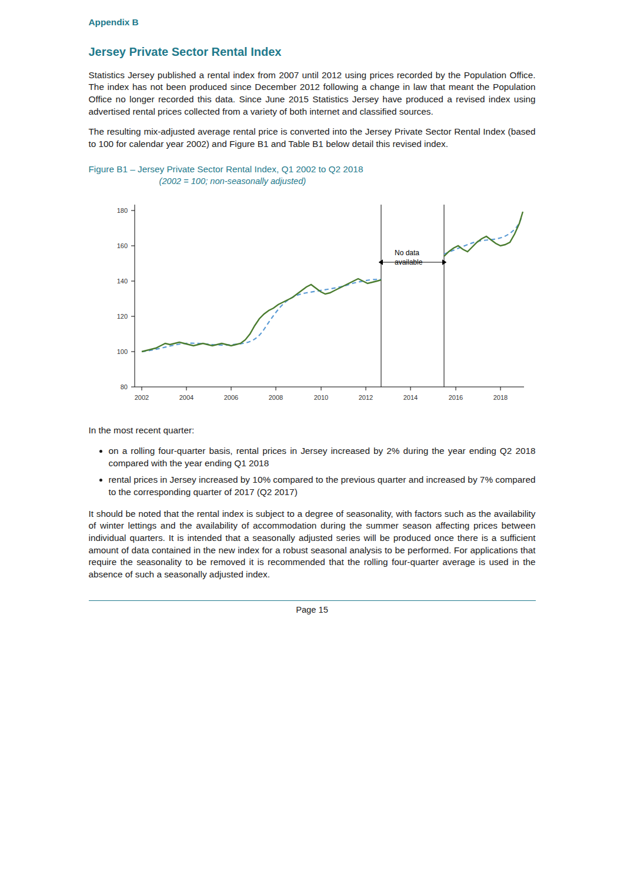Appendix B
Jersey Private Sector Rental Index
Statistics Jersey published a rental index from 2007 until 2012 using prices recorded by the Population Office. The index has not been produced since December 2012 following a change in law that meant the Population Office no longer recorded this data. Since June 2015 Statistics Jersey have produced a revised index using advertised rental prices collected from a variety of both internet and classified sources.
The resulting mix-adjusted average rental price is converted into the Jersey Private Sector Rental Index (based to 100 for calendar year 2002) and Figure B1 and Table B1 below detail this revised index.
Figure B1 – Jersey Private Sector Rental Index, Q1 2002 to Q2 2018 (2002 = 100; non-seasonally adjusted)
80 100 120 140 160 180 2002 2004 2006 2008 2010 2012 2014 2016 2018 No data available
In the most recent quarter:
on a rolling four-quarter basis, rental prices in Jersey increased by 2% during the year ending Q2 2018 compared with the year ending Q1 2018
rental prices in Jersey increased by 10% compared to the previous quarter and increased by 7% compared to the corresponding quarter of 2017 (Q2 2017)
It should be noted that the rental index is subject to a degree of seasonality, with factors such as the availability of winter lettings and the availability of accommodation during the summer season affecting prices between individual quarters. It is intended that a seasonally adjusted series will be produced once there is a sufficient amount of data contained in the new index for a robust seasonal analysis to be performed. For applications that require the seasonality to be removed it is recommended that the rolling four-quarter average is used in the absence of such a seasonally adjusted index.
Page 15